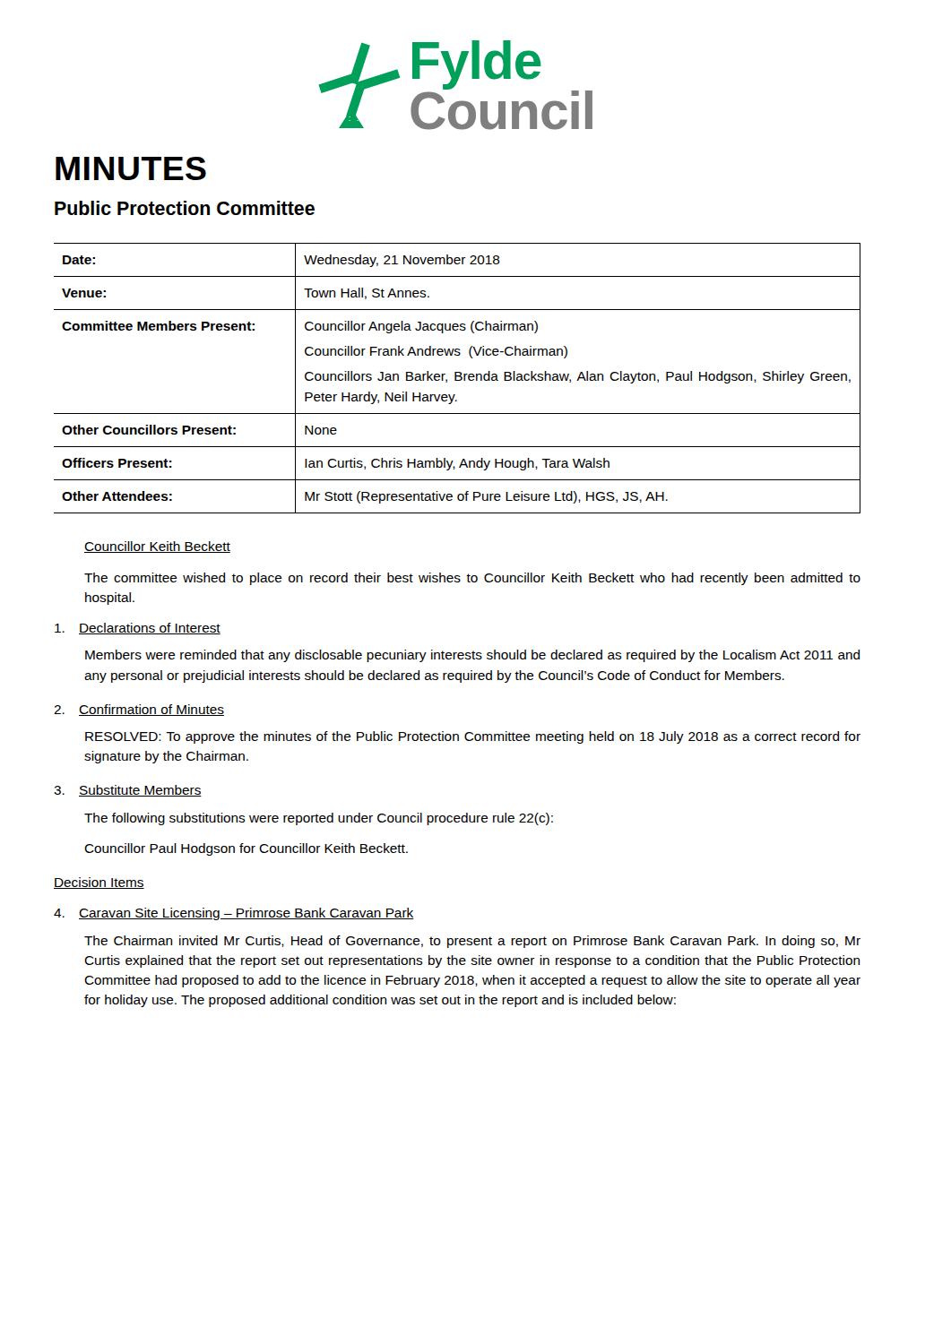: : Fylde
Council
MINUTES
Public Protection Committee
| Date: | Wednesday, 21 November 2018 |
| Venue: | Town Hall, St Annes. |
| Committee Members Present: | Councillor Angela Jacques (Chairman) Councillor Frank Andrews (Vice-Chairman) Councillors Jan Barker, Brenda Blackshaw, Alan Clayton, Paul Hodgson, Shirley Green, Peter Hardy, Neil Harvey. |
| Other Councillors Present: | None |
| Officers Present: | Ian Curtis, Chris Hambly, Andy Hough, Tara Walsh |
| Other Attendees: | Mr Stott (Representative of Pure Leisure Ltd), HGS, JS, AH. |
Councillor Keith Beckett
The committee wished to place on record their best wishes to Councillor Keith Beckett who had recently been admitted to hospital.
1. Declarations of Interest
Members were reminded that any disclosable pecuniary interests should be declared as required by the Localism Act 2011 and any personal or prejudicial interests should be declared as required by the Council’s Code of Conduct for Members.
2. Confirmation of Minutes
RESOLVED: To approve the minutes of the Public Protection Committee meeting held on 18 July 2018 as a correct record for signature by the Chairman.
3. Substitute Members
The following substitutions were reported under Council procedure rule 22(c):
Councillor Paul Hodgson for Councillor Keith Beckett.
Decision Items
4. Caravan Site Licensing – Primrose Bank Caravan Park
The Chairman invited Mr Curtis, Head of Governance, to present a report on Primrose Bank Caravan Park. In doing so, Mr Curtis explained that the report set out representations by the site owner in response to a condition that the Public Protection Committee had proposed to add to the licence in February 2018, when it accepted a request to allow the site to operate all year for holiday use. The proposed additional condition was set out in the report and is included below: